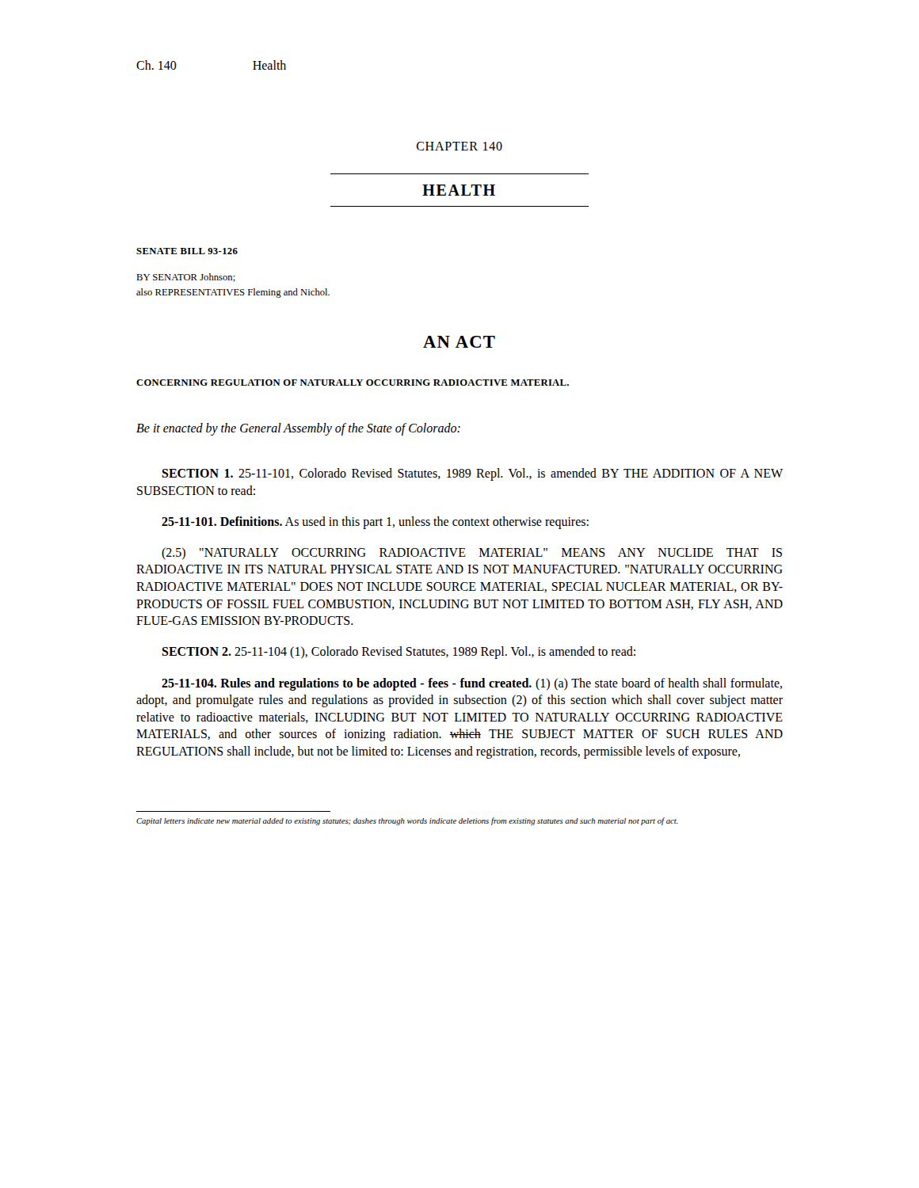Ch. 140 Health
CHAPTER 140
HEALTH
SENATE BILL 93-126
BY SENATOR Johnson;
also REPRESENTATIVES Fleming and Nichol.
AN ACT
CONCERNING REGULATION OF NATURALLY OCCURRING RADIOACTIVE MATERIAL.
Be it enacted by the General Assembly of the State of Colorado:
SECTION 1. 25-11-101, Colorado Revised Statutes, 1989 Repl. Vol., is amended BY THE ADDITION OF A NEW SUBSECTION to read:
25-11-101. Definitions. As used in this part 1, unless the context otherwise requires:
(2.5) "NATURALLY OCCURRING RADIOACTIVE MATERIAL" MEANS ANY NUCLIDE THAT IS RADIOACTIVE IN ITS NATURAL PHYSICAL STATE AND IS NOT MANUFACTURED. "NATURALLY OCCURRING RADIOACTIVE MATERIAL" DOES NOT INCLUDE SOURCE MATERIAL, SPECIAL NUCLEAR MATERIAL, OR BY-PRODUCTS OF FOSSIL FUEL COMBUSTION, INCLUDING BUT NOT LIMITED TO BOTTOM ASH, FLY ASH, AND FLUE-GAS EMISSION BY-PRODUCTS.
SECTION 2. 25-11-104 (1), Colorado Revised Statutes, 1989 Repl. Vol., is amended to read:
25-11-104. Rules and regulations to be adopted - fees - fund created. (1) (a) The state board of health shall formulate, adopt, and promulgate rules and regulations as provided in subsection (2) of this section which shall cover subject matter relative to radioactive materials, INCLUDING BUT NOT LIMITED TO NATURALLY OCCURRING RADIOACTIVE MATERIALS, and other sources of ionizing radiation. which THE SUBJECT MATTER OF SUCH RULES AND REGULATIONS shall include, but not be limited to: Licenses and registration, records, permissible levels of exposure,
Capital letters indicate new material added to existing statutes; dashes through words indicate deletions from existing statutes and such material not part of act.